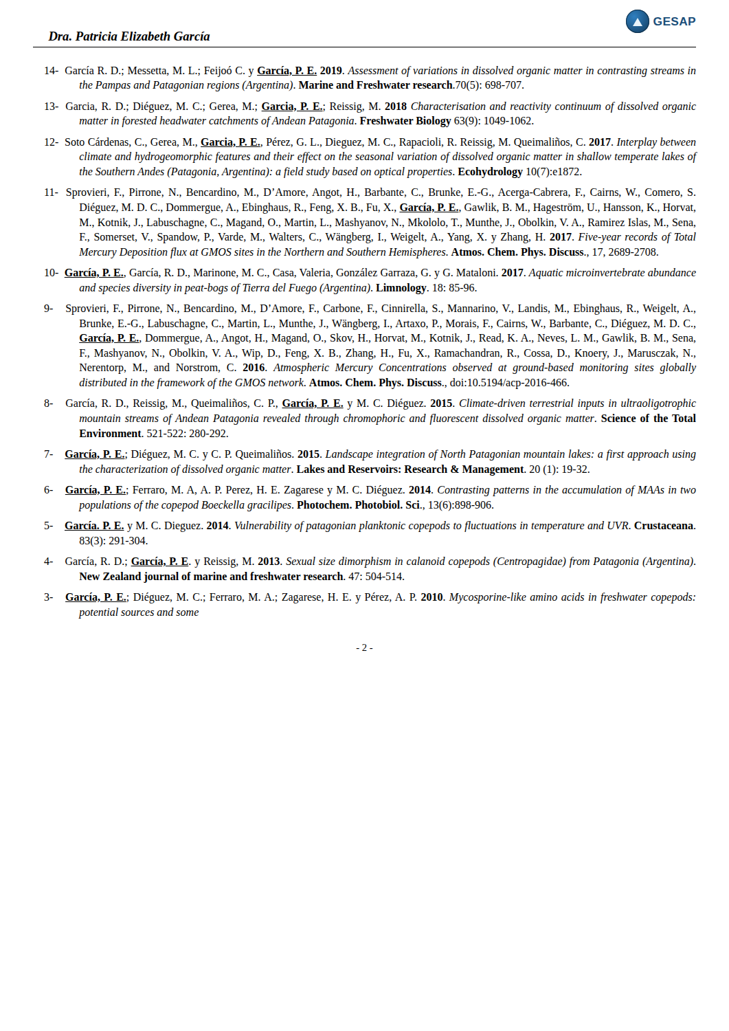Dra. Patricia Elizabeth García
GESAP
14- García R. D.; Messetta, M. L.; Feijoó C. y García, P. E. 2019. Assessment of variations in dissolved organic matter in contrasting streams in the Pampas and Patagonian regions (Argentina). Marine and Freshwater research.70(5): 698-707.
13- Garcia, R. D.; Diéguez, M. C.; Gerea, M.; Garcia, P. E.; Reissig, M. 2018 Characterisation and reactivity continuum of dissolved organic matter in forested headwater catchments of Andean Patagonia. Freshwater Biology 63(9): 1049-1062.
12- Soto Cárdenas, C., Gerea, M., Garcia, P. E., Pérez, G. L., Dieguez, M. C., Rapacioli, R. Reissig, M. Queimaliños, C. 2017. Interplay between climate and hydrogeomorphic features and their effect on the seasonal variation of dissolved organic matter in shallow temperate lakes of the Southern Andes (Patagonia, Argentina): a field study based on optical properties. Ecohydrology 10(7):e1872.
11- Sprovieri, F., Pirrone, N., Bencardino, M., D’Amore, Angot, H., Barbante, C., Brunke, E.-G., Acerga-Cabrera, F., Cairns, W., Comero, S. Diéguez, M. D. C., Dommergue, A., Ebinghaus, R., Feng, X. B., Fu, X., García, P. E., Gawlik, B. M., Hageström, U., Hansson, K., Horvat, M., Kotnik, J., Labuschagne, C., Magand, O., Martin, L., Mashyanov, N., Mkololo, T., Munthe, J., Obolkin, V. A., Ramirez Islas, M., Sena, F., Somerset, V., Spandow, P., Varde, M., Walters, C., Wängberg, I., Weigelt, A., Yang, X. y Zhang, H. 2017. Five-year records of Total Mercury Deposition flux at GMOS sites in the Northern and Southern Hemispheres. Atmos. Chem. Phys. Discuss., 17, 2689-2708.
10- García, P. E., García, R. D., Marinone, M. C., Casa, Valeria, González Garraza, G. y G. Mataloni. 2017. Aquatic microinvertebrate abundance and species diversity in peat-bogs of Tierra del Fuego (Argentina). Limnology. 18: 85-96.
9- Sprovieri, F., Pirrone, N., Bencardino, M., D’Amore, F., Carbone, F., Cinnirella, S., Mannarino, V., Landis, M., Ebinghaus, R., Weigelt, A., Brunke, E.-G., Labuschagne, C., Martin, L., Munthe, J., Wängberg, I., Artaxo, P., Morais, F., Cairns, W., Barbante, C., Diéguez, M. D. C., García, P. E., Dommergue, A., Angot, H., Magand, O., Skov, H., Horvat, M., Kotnik, J., Read, K. A., Neves, L. M., Gawlik, B. M., Sena, F., Mashyanov, N., Obolkin, V. A., Wip, D., Feng, X. B., Zhang, H., Fu, X., Ramachandran, R., Cossa, D., Knoery, J., Marusczak, N., Nerentorp, M., and Norstrom, C. 2016. Atmospheric Mercury Concentrations observed at ground-based monitoring sites globally distributed in the framework of the GMOS network. Atmos. Chem. Phys. Discuss., doi:10.5194/acp-2016-466.
8- García, R. D., Reissig, M., Queimaliños, C. P., García, P. E. y M. C. Diéguez. 2015. Climate-driven terrestrial inputs in ultraoligotrophic mountain streams of Andean Patagonia revealed through chromophoric and fluorescent dissolved organic matter. Science of the Total Environment. 521-522: 280-292.
7- García, P. E.; Diéguez, M. C. y C. P. Queimaliños. 2015. Landscape integration of North Patagonian mountain lakes: a first approach using the characterization of dissolved organic matter. Lakes and Reservoirs: Research & Management. 20 (1): 19-32.
6- García, P. E.; Ferraro, M. A, A. P. Perez, H. E. Zagarese y M. C. Diéguez. 2014. Contrasting patterns in the accumulation of MAAs in two populations of the copepod Boeckella gracilipes. Photochem. Photobiol. Sci., 13(6):898-906.
5- García. P. E. y M. C. Dieguez. 2014. Vulnerability of patagonian planktonic copepods to fluctuations in temperature and UVR. Crustaceana. 83(3): 291-304.
4- García, R. D.; García, P. E. y Reissig, M. 2013. Sexual size dimorphism in calanoid copepods (Centropagidae) from Patagonia (Argentina). New Zealand journal of marine and freshwater research. 47: 504-514.
3- García, P. E.; Diéguez, M. C.; Ferraro, M. A.; Zagarese, H. E. y Pérez, A. P. 2010. Mycosporine-like amino acids in freshwater copepods: potential sources and some
- 2 -